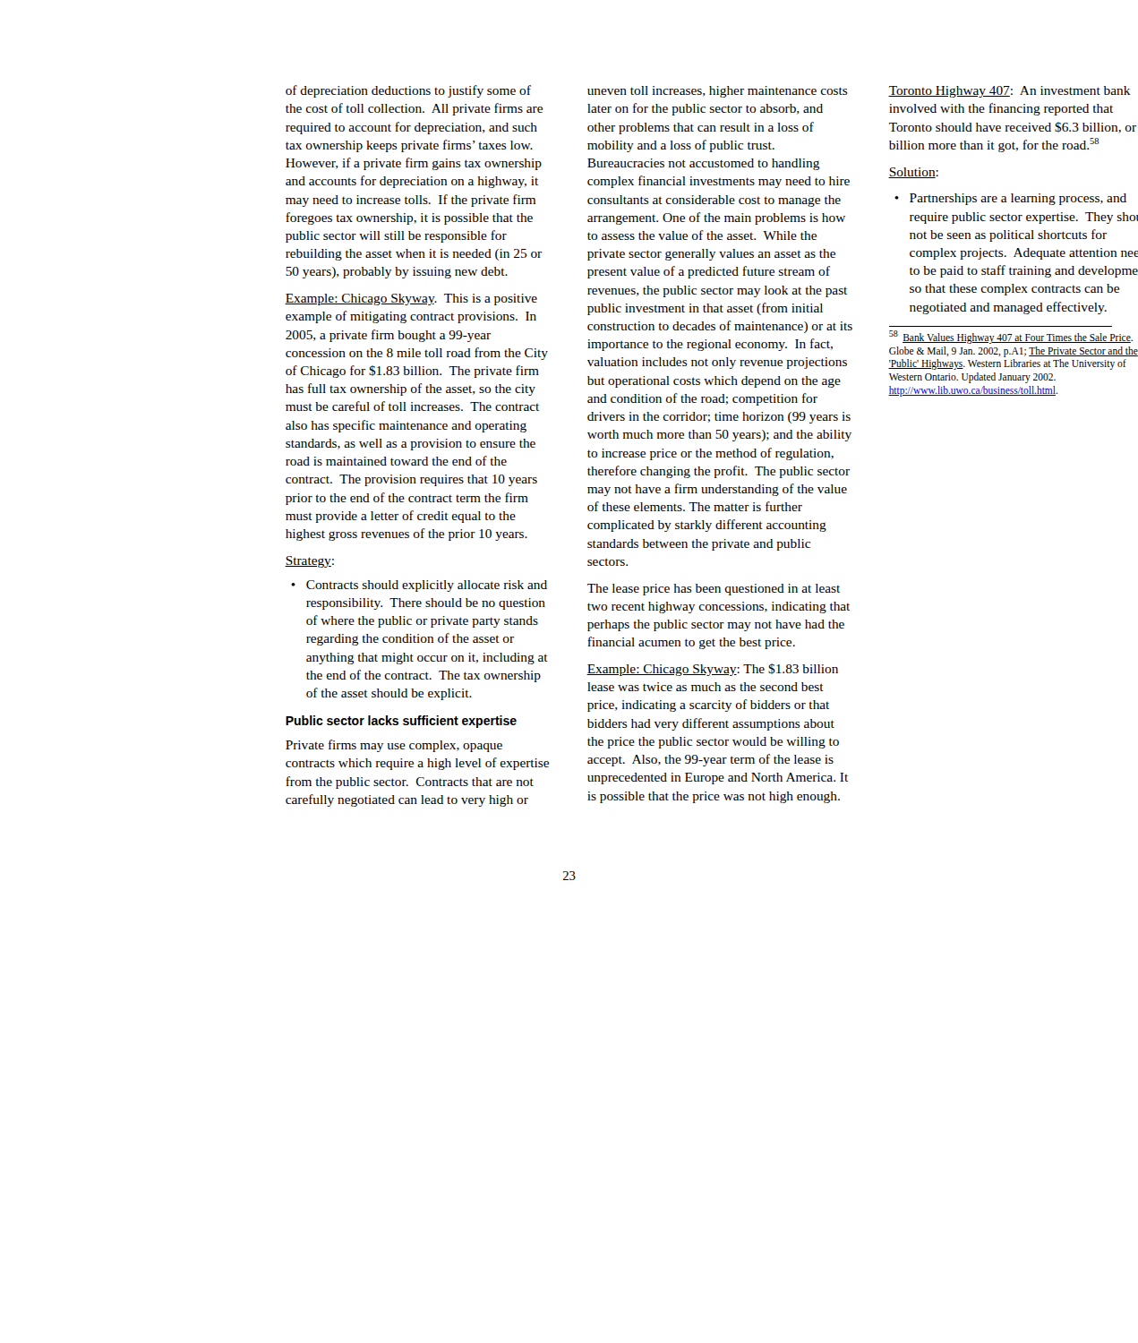of depreciation deductions to justify some of the cost of toll collection. All private firms are required to account for depreciation, and such tax ownership keeps private firms’ taxes low. However, if a private firm gains tax ownership and accounts for depreciation on a highway, it may need to increase tolls. If the private firm foregoes tax ownership, it is possible that the public sector will still be responsible for rebuilding the asset when it is needed (in 25 or 50 years), probably by issuing new debt.
Example: Chicago Skyway. This is a positive example of mitigating contract provisions. In 2005, a private firm bought a 99-year concession on the 8 mile toll road from the City of Chicago for $1.83 billion. The private firm has full tax ownership of the asset, so the city must be careful of toll increases. The contract also has specific maintenance and operating standards, as well as a provision to ensure the road is maintained toward the end of the contract. The provision requires that 10 years prior to the end of the contract term the firm must provide a letter of credit equal to the highest gross revenues of the prior 10 years.
Strategy:
Contracts should explicitly allocate risk and responsibility. There should be no question of where the public or private party stands regarding the condition of the asset or anything that might occur on it, including at the end of the contract. The tax ownership of the asset should be explicit.
Public sector lacks sufficient expertise
Private firms may use complex, opaque contracts which require a high level of expertise from the public sector. Contracts that are not carefully negotiated can lead to very high or uneven toll increases, higher maintenance costs later on for the public sector to absorb, and other problems that can result in a loss of mobility and a loss of public trust. Bureaucracies not accustomed to handling complex financial investments may need to hire consultants at considerable cost to manage the arrangement. One of the main problems is how to assess the value of the asset. While the private sector generally values an asset as the present value of a predicted future stream of revenues, the public sector may look at the past public investment in that asset (from initial construction to decades of maintenance) or at its importance to the regional economy. In fact, valuation includes not only revenue projections but operational costs which depend on the age and condition of the road; competition for drivers in the corridor; time horizon (99 years is worth much more than 50 years); and the ability to increase price or the method of regulation, therefore changing the profit. The public sector may not have a firm understanding of the value of these elements. The matter is further complicated by starkly different accounting standards between the private and public sectors.
The lease price has been questioned in at least two recent highway concessions, indicating that perhaps the public sector may not have had the financial acumen to get the best price.
Example: Chicago Skyway: The $1.83 billion lease was twice as much as the second best price, indicating a scarcity of bidders or that bidders had very different assumptions about the price the public sector would be willing to accept. Also, the 99-year term of the lease is unprecedented in Europe and North America. It is possible that the price was not high enough.
Toronto Highway 407: An investment bank involved with the financing reported that Toronto should have received $6.3 billion, or $3 billion more than it got, for the road.58
Solution:
Partnerships are a learning process, and require public sector expertise. They should not be seen as political shortcuts for complex projects. Adequate attention needs to be paid to staff training and development so that these complex contracts can be negotiated and managed effectively.
58 Bank Values Highway 407 at Four Times the Sale Price. Globe & Mail, 9 Jan. 2002, p.A1; The Private Sector and the 'Public' Highways. Western Libraries at The University of Western Ontario. Updated January 2002. http://www.lib.uwo.ca/business/toll.html.
23